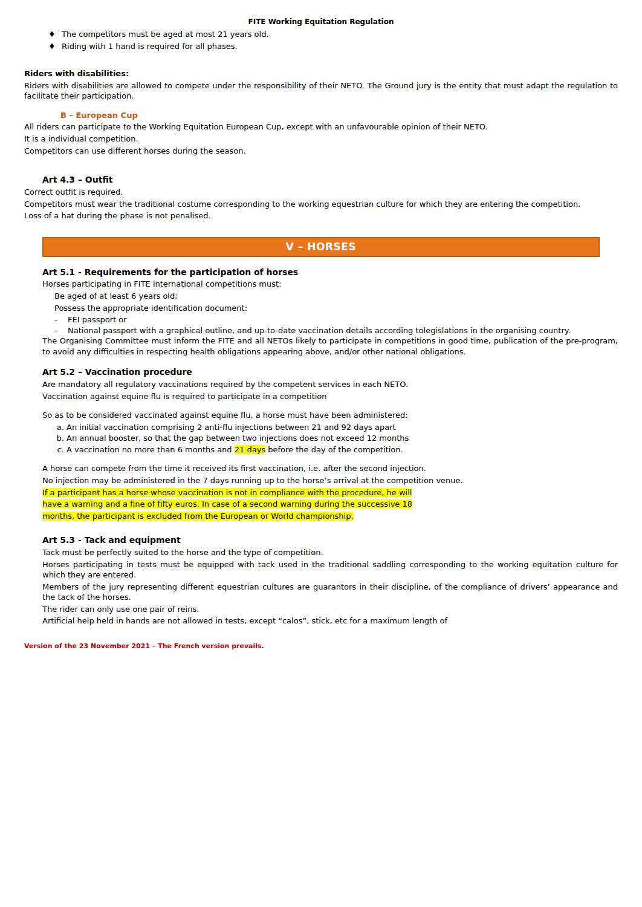FITE Working Equitation Regulation
The competitors must be aged at most 21 years old.
Riding with 1 hand is required for all phases.
Riders with disabilities:
Riders with disabilities are allowed to compete under the responsibility of their NETO. The Ground jury is the entity that must adapt the regulation to facilitate their participation.
B – European Cup
All riders can participate to the Working Equitation European Cup, except with an unfavourable opinion of their NETO.
It is a individual competition.
Competitors can use different horses during the season.
Art 4.3 – Outfit
Correct outfit is required.
Competitors must wear the traditional costume corresponding to the working equestrian culture for which they are entering the competition.
Loss of a hat during the phase is not penalised.
V – HORSES
Art 5.1 - Requirements for the participation of horses
Horses participating in FITE international competitions must:
Be aged of at least 6 years old;
Possess the appropriate identification document:
FEI passport or
National passport with a graphical outline, and up-to-date vaccination details according tolegislations in the organising country.
The Organising Committee must inform the FITE and all NETOs likely to participate in competitions in good time, publication of the pre-program, to avoid any difficulties in respecting health obligations appearing above, and/or other national obligations.
Art 5.2 – Vaccination procedure
Are mandatory all regulatory vaccinations required by the competent services in each NETO.
Vaccination against equine flu is required to participate in a competition
So as to be considered vaccinated against equine flu, a horse must have been administered:
An initial vaccination comprising 2 anti-flu injections between 21 and 92 days apart
An annual booster, so that the gap between two injections does not exceed 12 months
A vaccination no more than 6 months and 21 days before the day of the competition.
A horse can compete from the time it received its first vaccination, i.e. after the second injection.
No injection may be administered in the 7 days running up to the horse’s arrival at the competition venue.
If a participant has a horse whose vaccination is not in compliance with the procedure, he will
have a warning and a fine of fifty euros. In case of a second warning during the successive 18
months, the participant is excluded from the European or World championship.
Art 5.3 - Tack and equipment
Tack must be perfectly suited to the horse and the type of competition.
Horses participating in tests must be equipped with tack used in the traditional saddling corresponding to the working equitation culture for which they are entered.
Members of the jury representing different equestrian cultures are guarantors in their discipline, of the compliance of drivers’ appearance and the tack of the horses.
The rider can only use one pair of reins.
Artificial help held in hands are not allowed in tests, except “calos”, stick, etc for a maximum length of
Version of the 23 November 2021 – The French version prevails.